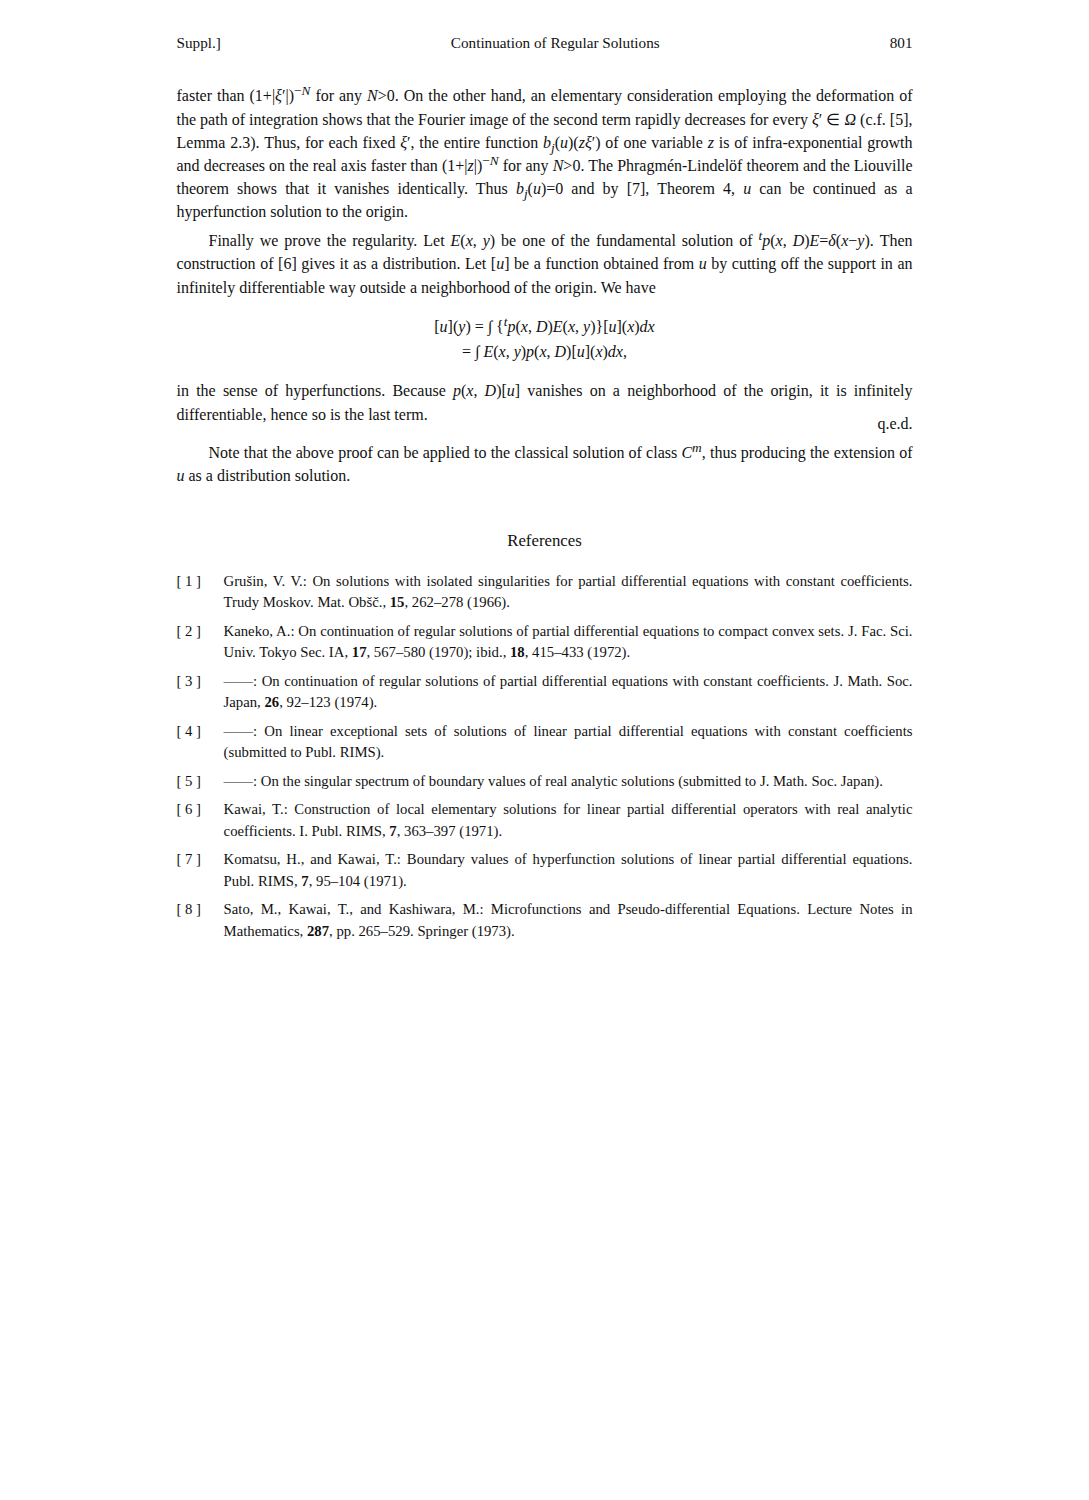Suppl.] Continuation of Regular Solutions 801
faster than (1+|ξ′|)−N for any N>0. On the other hand, an elementary consideration employing the deformation of the path of integration shows that the Fourier image of the second term rapidly decreases for every ξ′ ∈ Ω (c.f. [5], Lemma 2.3). Thus, for each fixed ξ′, the entire function bj(u)(zξ′) of one variable z is of infra-exponential growth and decreases on the real axis faster than (1+|z|)−N for any N>0. The Phragmén-Lindelöf theorem and the Liouville theorem shows that it vanishes identically. Thus bj(u)=0 and by [7], Theorem 4, u can be continued as a hyperfunction solution to the origin.
Finally we prove the regularity. Let E(x, y) be one of the fundamental solution of tp(x, D)E=δ(x−y). Then construction of [6] gives it as a distribution. Let [u] be a function obtained from u by cutting off the support in an infinitely differentiable way outside a neighborhood of the origin. We have
[u](y) = ∫ {tp(x, D)E(x, y)}[u](x)dx = ∫ E(x, y)p(x, D)[u](x)dx,
in the sense of hyperfunctions. Because p(x, D)[u] vanishes on a neighborhood of the origin, it is infinitely differentiable, hence so is the last term.
q.e.d.
Note that the above proof can be applied to the classical solution of class Cm, thus producing the extension of u as a distribution solution.
References
[ 1 ] Grušin, V. V.: On solutions with isolated singularities for partial differential equations with constant coefficients. Trudy Moskov. Mat. Obšč., 15, 262–278 (1966).
[ 2 ] Kaneko, A.: On continuation of regular solutions of partial differential equations to compact convex sets. J. Fac. Sci. Univ. Tokyo Sec. IA, 17, 567–580 (1970); ibid., 18, 415–433 (1972).
[ 3 ]——: On continuation of regular solutions of partial differential equations with constant coefficients. J. Math. Soc. Japan, 26, 92–123 (1974).
[ 4 ]——: On linear exceptional sets of solutions of linear partial differential equations with constant coefficients (submitted to Publ. RIMS).
[ 5 ]——: On the singular spectrum of boundary values of real analytic solutions (submitted to J. Math. Soc. Japan).
[ 6 ] Kawai, T.: Construction of local elementary solutions for linear partial differential operators with real analytic coefficients. I. Publ. RIMS, 7, 363–397 (1971).
[ 7 ] Komatsu, H., and Kawai, T.: Boundary values of hyperfunction solutions of linear partial differential equations. Publ. RIMS, 7, 95–104 (1971).
[ 8 ] Sato, M., Kawai, T., and Kashiwara, M.: Microfunctions and Pseudo-differential Equations. Lecture Notes in Mathematics, 287, pp. 265–529. Springer (1973).